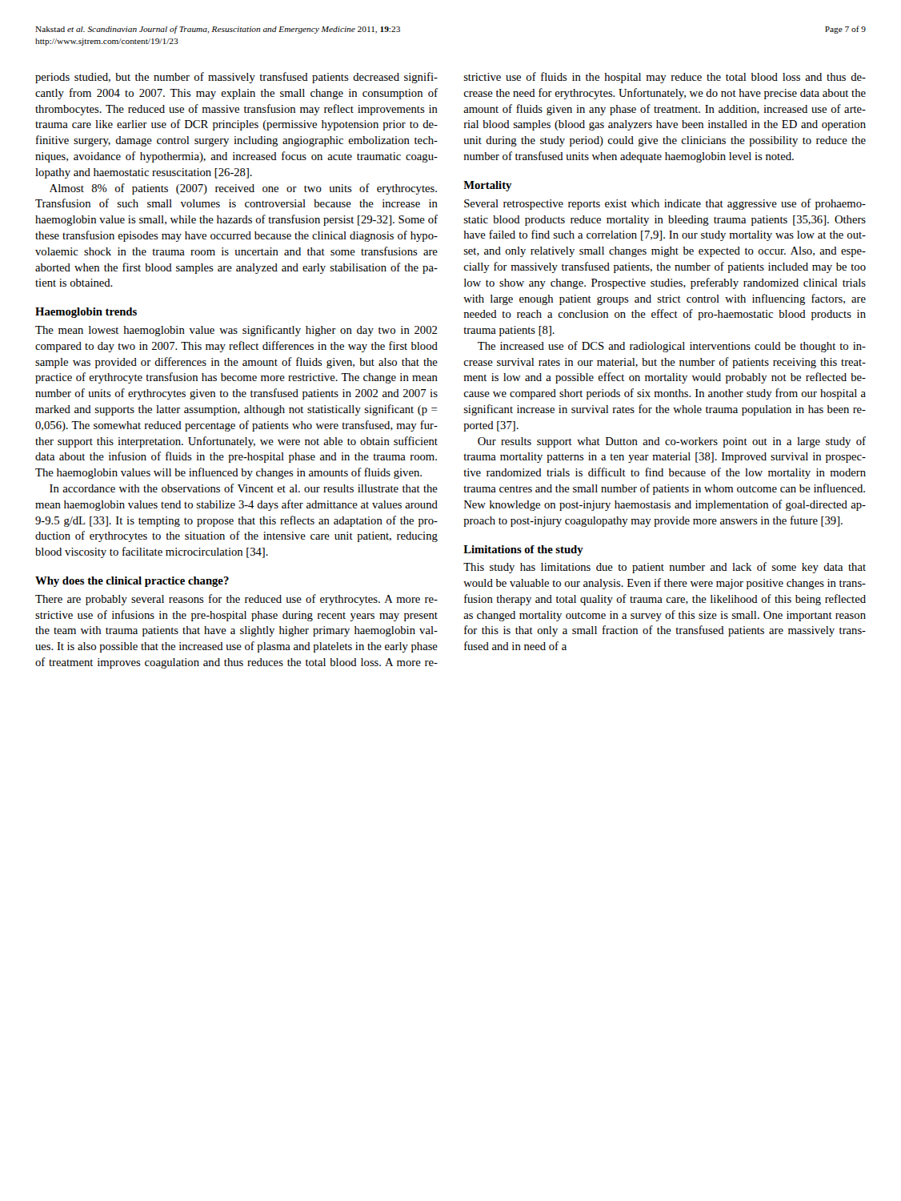Nakstad et al. Scandinavian Journal of Trauma, Resuscitation and Emergency Medicine 2011, 19:23
http://www.sjtrem.com/content/19/1/23
Page 7 of 9
periods studied, but the number of massively transfused patients decreased significantly from 2004 to 2007. This may explain the small change in consumption of thrombocytes. The reduced use of massive transfusion may reflect improvements in trauma care like earlier use of DCR principles (permissive hypotension prior to definitive surgery, damage control surgery including angiographic embolization techniques, avoidance of hypothermia), and increased focus on acute traumatic coagulopathy and haemostatic resuscitation [26-28].
Almost 8% of patients (2007) received one or two units of erythrocytes. Transfusion of such small volumes is controversial because the increase in haemoglobin value is small, while the hazards of transfusion persist [29-32]. Some of these transfusion episodes may have occurred because the clinical diagnosis of hypovolaemic shock in the trauma room is uncertain and that some transfusions are aborted when the first blood samples are analyzed and early stabilisation of the patient is obtained.
Haemoglobin trends
The mean lowest haemoglobin value was significantly higher on day two in 2002 compared to day two in 2007. This may reflect differences in the way the first blood sample was provided or differences in the amount of fluids given, but also that the practice of erythrocyte transfusion has become more restrictive. The change in mean number of units of erythrocytes given to the transfused patients in 2002 and 2007 is marked and supports the latter assumption, although not statistically significant (p = 0,056). The somewhat reduced percentage of patients who were transfused, may further support this interpretation. Unfortunately, we were not able to obtain sufficient data about the infusion of fluids in the pre-hospital phase and in the trauma room. The haemoglobin values will be influenced by changes in amounts of fluids given.
In accordance with the observations of Vincent et al. our results illustrate that the mean haemoglobin values tend to stabilize 3-4 days after admittance at values around 9-9.5 g/dL [33]. It is tempting to propose that this reflects an adaptation of the production of erythrocytes to the situation of the intensive care unit patient, reducing blood viscosity to facilitate microcirculation [34].
Why does the clinical practice change?
There are probably several reasons for the reduced use of erythrocytes. A more restrictive use of infusions in the pre-hospital phase during recent years may present the team with trauma patients that have a slightly higher primary haemoglobin values. It is also possible that the increased use of plasma and platelets in the early phase of treatment improves coagulation and thus reduces the total blood loss. A more restrictive use of fluids in the hospital may reduce the total blood loss and thus decrease the need for erythrocytes. Unfortunately, we do not have precise data about the amount of fluids given in any phase of treatment. In addition, increased use of arterial blood samples (blood gas analyzers have been installed in the ED and operation unit during the study period) could give the clinicians the possibility to reduce the number of transfused units when adequate haemoglobin level is noted.
Mortality
Several retrospective reports exist which indicate that aggressive use of prohaemostatic blood products reduce mortality in bleeding trauma patients [35,36]. Others have failed to find such a correlation [7,9]. In our study mortality was low at the outset, and only relatively small changes might be expected to occur. Also, and especially for massively transfused patients, the number of patients included may be too low to show any change. Prospective studies, preferably randomized clinical trials with large enough patient groups and strict control with influencing factors, are needed to reach a conclusion on the effect of pro-haemostatic blood products in trauma patients [8].
The increased use of DCS and radiological interventions could be thought to increase survival rates in our material, but the number of patients receiving this treatment is low and a possible effect on mortality would probably not be reflected because we compared short periods of six months. In another study from our hospital a significant increase in survival rates for the whole trauma population in has been reported [37].
Our results support what Dutton and co-workers point out in a large study of trauma mortality patterns in a ten year material [38]. Improved survival in prospective randomized trials is difficult to find because of the low mortality in modern trauma centres and the small number of patients in whom outcome can be influenced. New knowledge on post-injury haemostasis and implementation of goal-directed approach to post-injury coagulopathy may provide more answers in the future [39].
Limitations of the study
This study has limitations due to patient number and lack of some key data that would be valuable to our analysis. Even if there were major positive changes in transfusion therapy and total quality of trauma care, the likelihood of this being reflected as changed mortality outcome in a survey of this size is small. One important reason for this is that only a small fraction of the transfused patients are massively transfused and in need of a